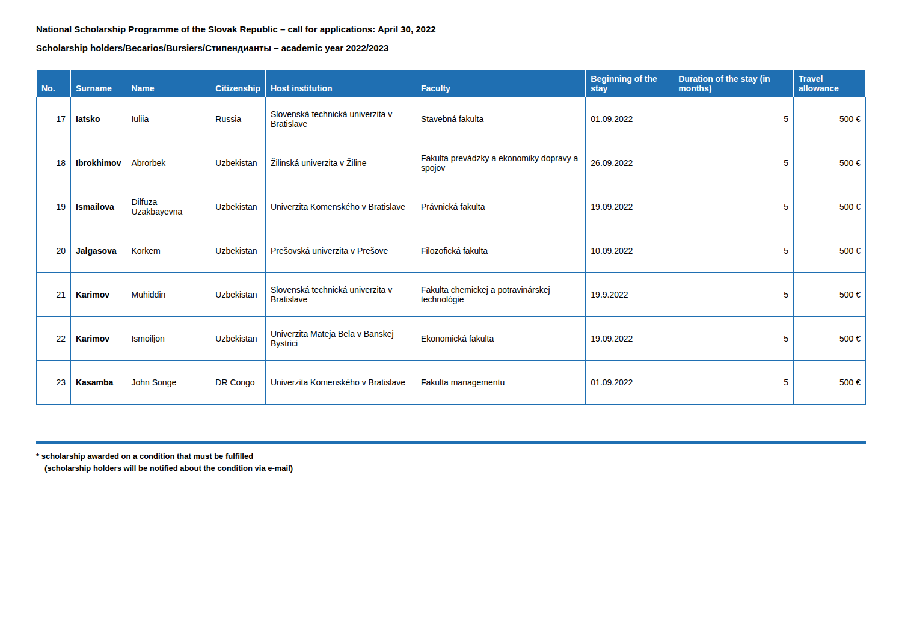National Scholarship Programme of the Slovak Republic – call for applications: April 30, 2022
Scholarship holders/Becarios/Bursiers/Стипендианты – academic year 2022/2023
| No. | Surname | Name | Citizenship | Host institution | Faculty | Beginning of the stay | Duration of the stay (in months) | Travel allowance |
| --- | --- | --- | --- | --- | --- | --- | --- | --- |
| 17 | Iatsko | Iuliia | Russia | Slovenská technická univerzita v Bratislave | Stavebná fakulta | 01.09.2022 | 5 | 500 € |
| 18 | Ibrokhimov | Abrorbek | Uzbekistan | Žilinská univerzita v Žiline | Fakulta prevádzky a ekonomiky dopravy a spojov | 26.09.2022 | 5 | 500 € |
| 19 | Ismailova | Dilfuza Uzakbayevna | Uzbekistan | Univerzita Komenského v Bratislave | Právnická fakulta | 19.09.2022 | 5 | 500 € |
| 20 | Jalgasova | Korkem | Uzbekistan | Prešovská univerzita v Prešove | Filozofická fakulta | 10.09.2022 | 5 | 500 € |
| 21 | Karimov | Muhiddin | Uzbekistan | Slovenská technická univerzita v Bratislave | Fakulta chemickej a potravinárskej technológie | 19.9.2022 | 5 | 500 € |
| 22 | Karimov | Ismoiljon | Uzbekistan | Univerzita Mateja Bela v Banskej Bystrici | Ekonomická fakulta | 19.09.2022 | 5 | 500 € |
| 23 | Kasamba | John Songe | DR Congo | Univerzita Komenského v Bratislave | Fakulta managementu | 01.09.2022 | 5 | 500 € |
* scholarship awarded on a condition that must be fulfilled (scholarship holders will be notified about the condition via e-mail)